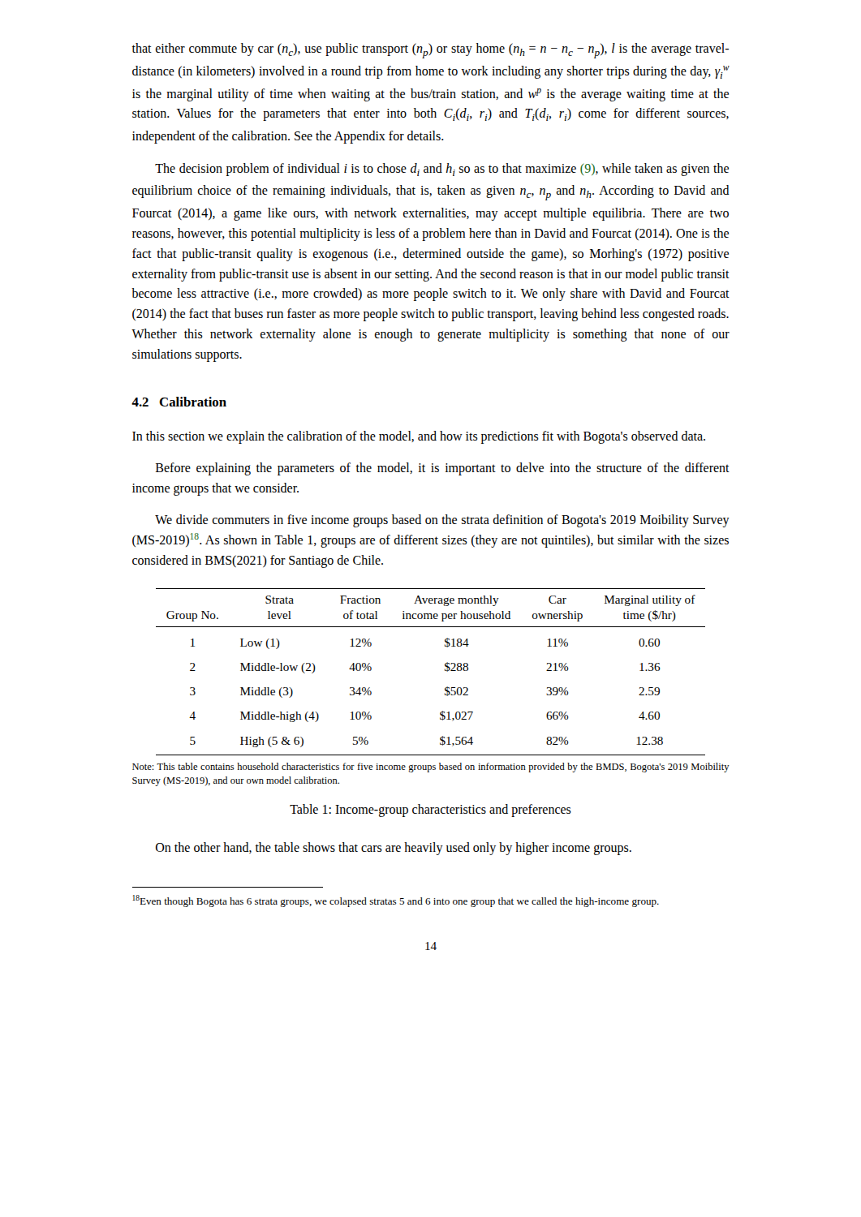that either commute by car (nc), use public transport (np) or stay home (nh = n − nc − np), l is the average travel-distance (in kilometers) involved in a round trip from home to work including any shorter trips during the day, γiw is the marginal utility of time when waiting at the bus/train station, and wp is the average waiting time at the station. Values for the parameters that enter into both Ci(di, ri) and Ti(di, ri) come for different sources, independent of the calibration. See the Appendix for details.
The decision problem of individual i is to chose di and hi so as to that maximize (9), while taken as given the equilibrium choice of the remaining individuals, that is, taken as given nc, np and nh. According to David and Fourcat (2014), a game like ours, with network externalities, may accept multiple equilibria. There are two reasons, however, this potential multiplicity is less of a problem here than in David and Fourcat (2014). One is the fact that public-transit quality is exogenous (i.e., determined outside the game), so Morhing's (1972) positive externality from public-transit use is absent in our setting. And the second reason is that in our model public transit become less attractive (i.e., more crowded) as more people switch to it. We only share with David and Fourcat (2014) the fact that buses run faster as more people switch to public transport, leaving behind less congested roads. Whether this network externality alone is enough to generate multiplicity is something that none of our simulations supports.
4.2 Calibration
In this section we explain the calibration of the model, and how its predictions fit with Bogota's observed data.
Before explaining the parameters of the model, it is important to delve into the structure of the different income groups that we consider.
We divide commuters in five income groups based on the strata definition of Bogota's 2019 Moibility Survey (MS-2019)18. As shown in Table 1, groups are of different sizes (they are not quintiles), but similar with the sizes considered in BMS(2021) for Santiago de Chile.
| Group No. | Strata level | Fraction of total | Average monthly income per household | Car ownership | Marginal utility of time ($/hr) |
| --- | --- | --- | --- | --- | --- |
| 1 | Low (1) | 12% | $184 | 11% | 0.60 |
| 2 | Middle-low (2) | 40% | $288 | 21% | 1.36 |
| 3 | Middle (3) | 34% | $502 | 39% | 2.59 |
| 4 | Middle-high (4) | 10% | $1,027 | 66% | 4.60 |
| 5 | High (5 & 6) | 5% | $1,564 | 82% | 12.38 |
Note: This table contains household characteristics for five income groups based on information provided by the BMDS, Bogota's 2019 Moibility Survey (MS-2019), and our own model calibration.
Table 1: Income-group characteristics and preferences
On the other hand, the table shows that cars are heavily used only by higher income groups.
18Even though Bogota has 6 strata groups, we colapsed stratas 5 and 6 into one group that we called the high-income group.
14